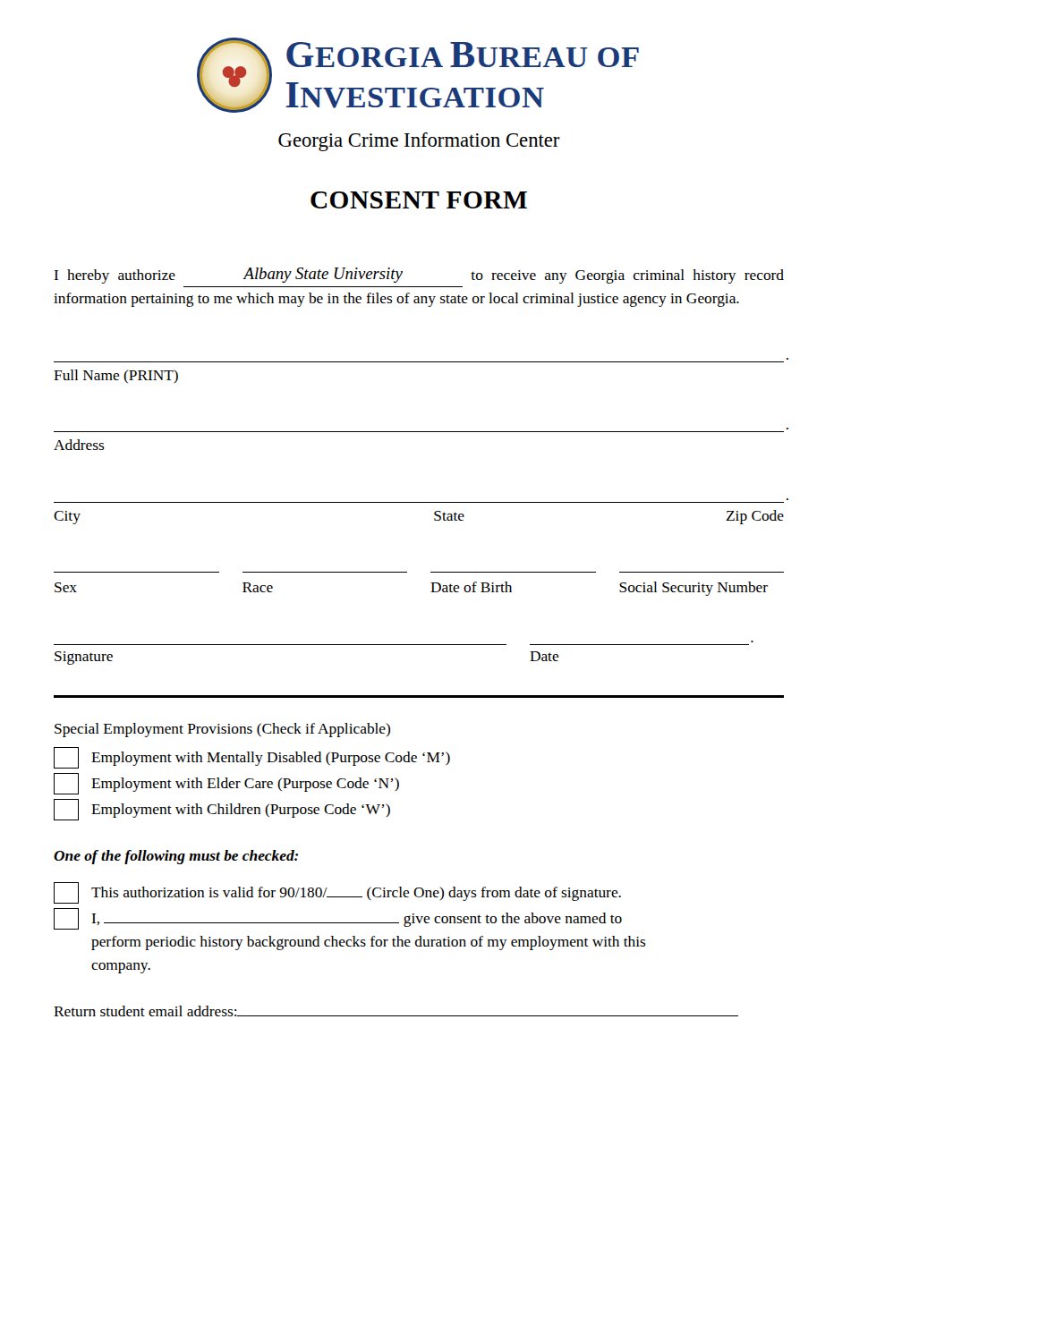GEORGIA BUREAU OF
INVESTIGATION
Georgia Crime Information Center
CONSENT FORM
I hereby authorize Albany State University to receive any Georgia criminal history record information pertaining to me which may be in the files of any state or local criminal justice agency in Georgia.
Full Name (PRINT)
Address
City
State
Zip Code
Sex
Race
Date of Birth
Social Security Number
Signature
Date
Special Employment Provisions (Check if Applicable)
Employment with Mentally Disabled (Purpose Code ‘M’)
Employment with Elder Care (Purpose Code ‘N’)
Employment with Children (Purpose Code ‘W’)
One of the following must be checked:
This authorization is valid for 90/180/ (Circle One) days from date of signature.
I, give consent to the above named to
perform periodic history background checks for the duration of my employment with this
company.
Return student email address: